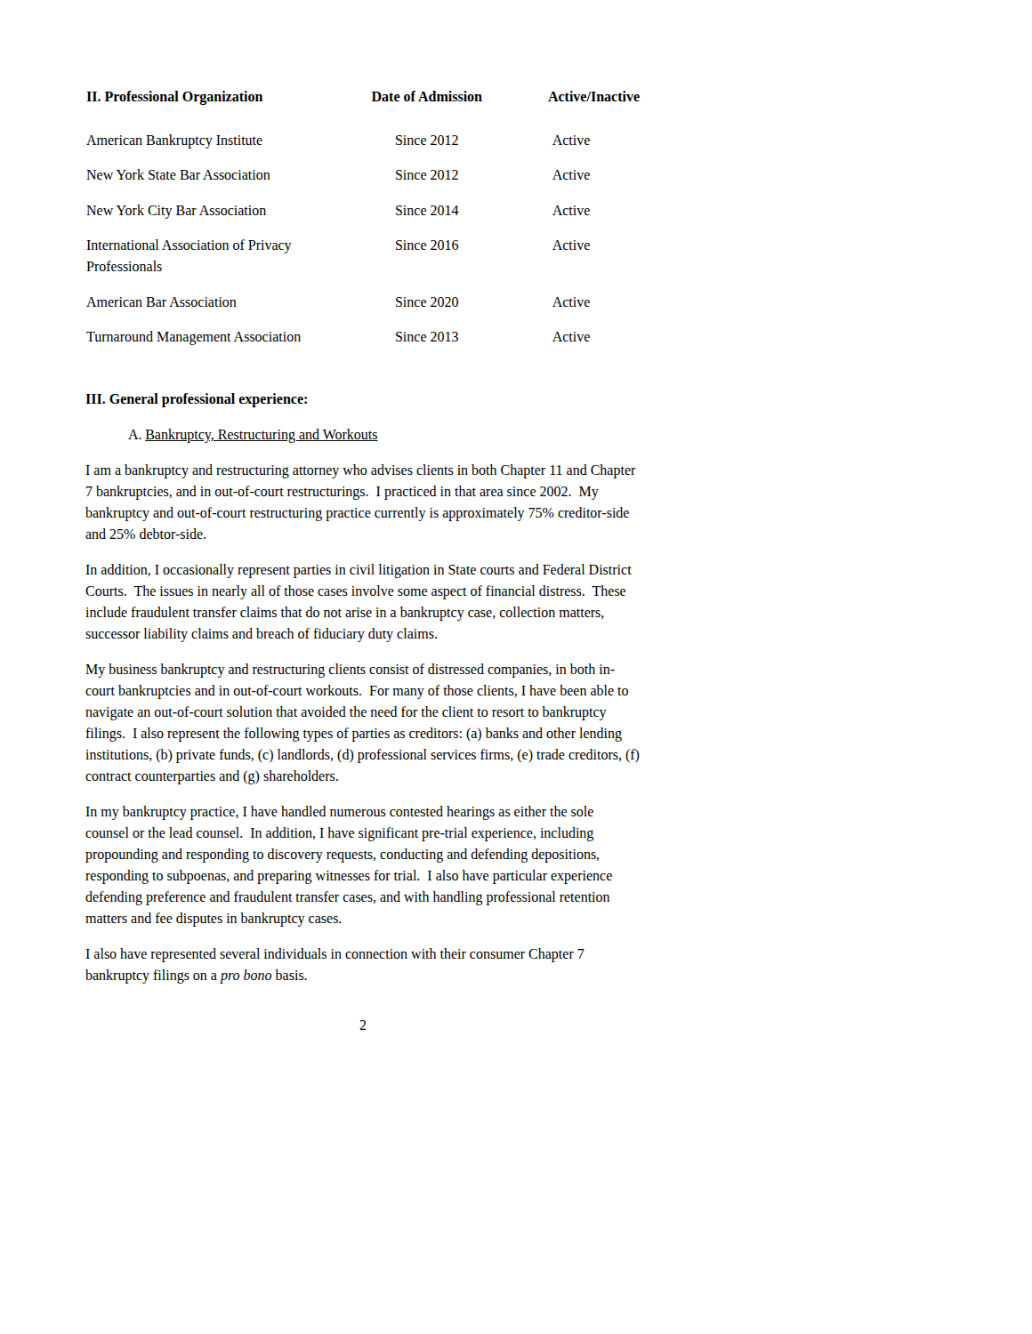| II. Professional Organization | Date of Admission | Active/Inactive |
| --- | --- | --- |
| American Bankruptcy Institute | Since 2012 | Active |
| New York State Bar Association | Since 2012 | Active |
| New York City Bar Association | Since 2014 | Active |
| International Association of Privacy Professionals | Since 2016 | Active |
| American Bar Association | Since 2020 | Active |
| Turnaround Management Association | Since 2013 | Active |
III. General professional experience:
A. Bankruptcy, Restructuring and Workouts
I am a bankruptcy and restructuring attorney who advises clients in both Chapter 11 and Chapter 7 bankruptcies, and in out-of-court restructurings. I practiced in that area since 2002. My bankruptcy and out-of-court restructuring practice currently is approximately 75% creditor-side and 25% debtor-side.
In addition, I occasionally represent parties in civil litigation in State courts and Federal District Courts. The issues in nearly all of those cases involve some aspect of financial distress. These include fraudulent transfer claims that do not arise in a bankruptcy case, collection matters, successor liability claims and breach of fiduciary duty claims.
My business bankruptcy and restructuring clients consist of distressed companies, in both in-court bankruptcies and in out-of-court workouts. For many of those clients, I have been able to navigate an out-of-court solution that avoided the need for the client to resort to bankruptcy filings. I also represent the following types of parties as creditors: (a) banks and other lending institutions, (b) private funds, (c) landlords, (d) professional services firms, (e) trade creditors, (f) contract counterparties and (g) shareholders.
In my bankruptcy practice, I have handled numerous contested hearings as either the sole counsel or the lead counsel. In addition, I have significant pre-trial experience, including propounding and responding to discovery requests, conducting and defending depositions, responding to subpoenas, and preparing witnesses for trial. I also have particular experience defending preference and fraudulent transfer cases, and with handling professional retention matters and fee disputes in bankruptcy cases.
I also have represented several individuals in connection with their consumer Chapter 7 bankruptcy filings on a pro bono basis.
2